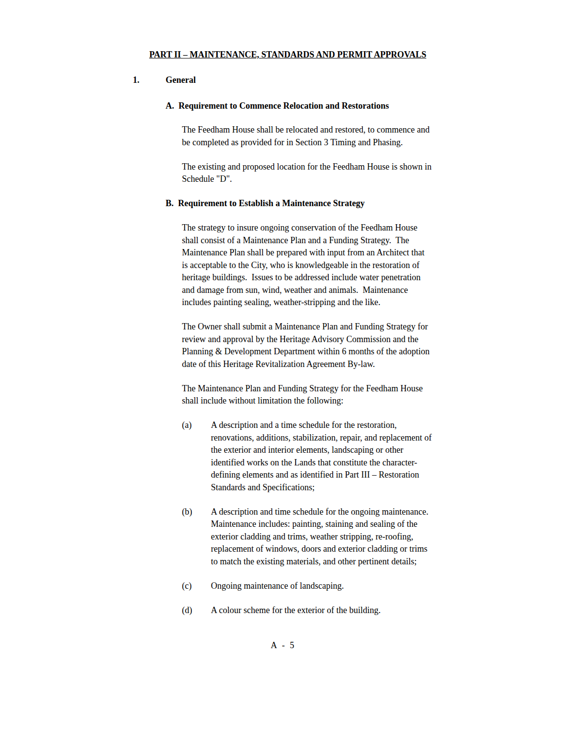PART II – MAINTENANCE, STANDARDS AND PERMIT APPROVALS
1.
General
A. Requirement to Commence Relocation and Restorations
The Feedham House shall be relocated and restored, to commence and be completed as provided for in Section 3 Timing and Phasing.
The existing and proposed location for the Feedham House is shown in Schedule "D".
B. Requirement to Establish a Maintenance Strategy
The strategy to insure ongoing conservation of the Feedham House shall consist of a Maintenance Plan and a Funding Strategy. The Maintenance Plan shall be prepared with input from an Architect that is acceptable to the City, who is knowledgeable in the restoration of heritage buildings. Issues to be addressed include water penetration and damage from sun, wind, weather and animals. Maintenance includes painting sealing, weather-stripping and the like.
The Owner shall submit a Maintenance Plan and Funding Strategy for review and approval by the Heritage Advisory Commission and the Planning & Development Department within 6 months of the adoption date of this Heritage Revitalization Agreement By-law.
The Maintenance Plan and Funding Strategy for the Feedham House shall include without limitation the following:
(a) A description and a time schedule for the restoration, renovations, additions, stabilization, repair, and replacement of the exterior and interior elements, landscaping or other identified works on the Lands that constitute the character-defining elements and as identified in Part III – Restoration Standards and Specifications;
(b) A description and time schedule for the ongoing maintenance. Maintenance includes: painting, staining and sealing of the exterior cladding and trims, weather stripping, re-roofing, replacement of windows, doors and exterior cladding or trims to match the existing materials, and other pertinent details;
(c) Ongoing maintenance of landscaping.
(d) A colour scheme for the exterior of the building.
A - 5